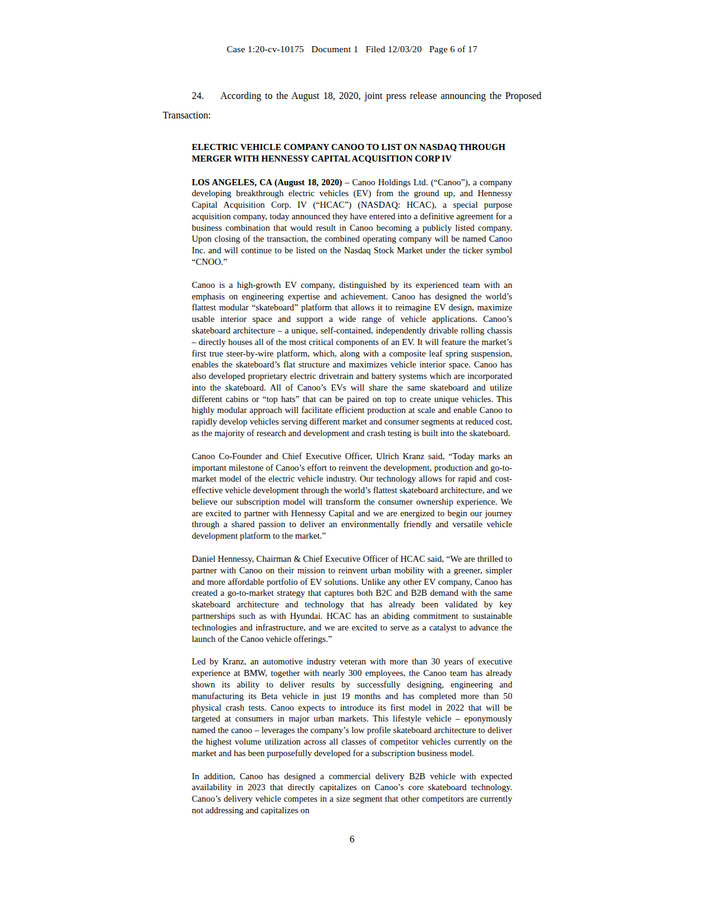Case 1:20-cv-10175 Document 1 Filed 12/03/20 Page 6 of 17
24. According to the August 18, 2020, joint press release announcing the Proposed Transaction:
ELECTRIC VEHICLE COMPANY CANOO TO LIST ON NASDAQ THROUGH
MERGER WITH HENNESSY CAPITAL ACQUISITION CORP IV
LOS ANGELES, CA (August 18, 2020) – Canoo Holdings Ltd. (“Canoo”), a company developing breakthrough electric vehicles (EV) from the ground up, and Hennessy Capital Acquisition Corp. IV (“HCAC”) (NASDAQ: HCAC), a special purpose acquisition company, today announced they have entered into a definitive agreement for a business combination that would result in Canoo becoming a publicly listed company. Upon closing of the transaction, the combined operating company will be named Canoo Inc. and will continue to be listed on the Nasdaq Stock Market under the ticker symbol “CNOO.”
Canoo is a high-growth EV company, distinguished by its experienced team with an emphasis on engineering expertise and achievement. Canoo has designed the world’s flattest modular “skateboard” platform that allows it to reimagine EV design, maximize usable interior space and support a wide range of vehicle applications. Canoo’s skateboard architecture – a unique, self-contained, independently drivable rolling chassis – directly houses all of the most critical components of an EV. It will feature the market’s first true steer-by-wire platform, which, along with a composite leaf spring suspension, enables the skateboard’s flat structure and maximizes vehicle interior space. Canoo has also developed proprietary electric drivetrain and battery systems which are incorporated into the skateboard. All of Canoo’s EVs will share the same skateboard and utilize different cabins or “top hats” that can be paired on top to create unique vehicles. This highly modular approach will facilitate efficient production at scale and enable Canoo to rapidly develop vehicles serving different market and consumer segments at reduced cost, as the majority of research and development and crash testing is built into the skateboard.
Canoo Co-Founder and Chief Executive Officer, Ulrich Kranz said, “Today marks an important milestone of Canoo’s effort to reinvent the development, production and go-to-market model of the electric vehicle industry. Our technology allows for rapid and cost-effective vehicle development through the world’s flattest skateboard architecture, and we believe our subscription model will transform the consumer ownership experience. We are excited to partner with Hennessy Capital and we are energized to begin our journey through a shared passion to deliver an environmentally friendly and versatile vehicle development platform to the market.”
Daniel Hennessy, Chairman & Chief Executive Officer of HCAC said, “We are thrilled to partner with Canoo on their mission to reinvent urban mobility with a greener, simpler and more affordable portfolio of EV solutions. Unlike any other EV company, Canoo has created a go-to-market strategy that captures both B2C and B2B demand with the same skateboard architecture and technology that has already been validated by key partnerships such as with Hyundai. HCAC has an abiding commitment to sustainable technologies and infrastructure, and we are excited to serve as a catalyst to advance the launch of the Canoo vehicle offerings.”
Led by Kranz, an automotive industry veteran with more than 30 years of executive experience at BMW, together with nearly 300 employees, the Canoo team has already shown its ability to deliver results by successfully designing, engineering and manufacturing its Beta vehicle in just 19 months and has completed more than 50 physical crash tests. Canoo expects to introduce its first model in 2022 that will be targeted at consumers in major urban markets. This lifestyle vehicle – eponymously named the canoo – leverages the company’s low profile skateboard architecture to deliver the highest volume utilization across all classes of competitor vehicles currently on the market and has been purposefully developed for a subscription business model.
In addition, Canoo has designed a commercial delivery B2B vehicle with expected availability in 2023 that directly capitalizes on Canoo’s core skateboard technology. Canoo’s delivery vehicle competes in a size segment that other competitors are currently not addressing and capitalizes on
6